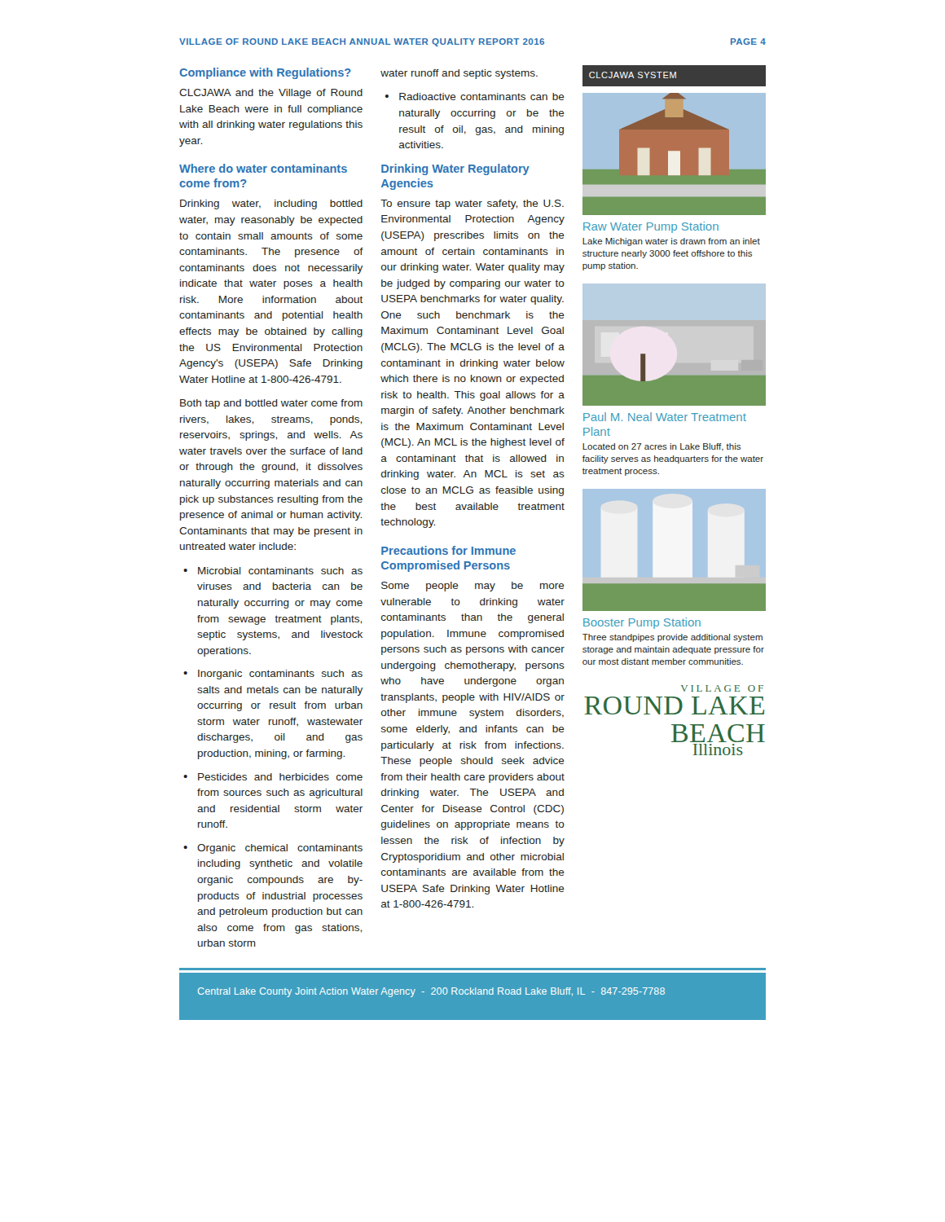Village of Round Lake Beach Annual Water Quality Report 2016
Page 4
Compliance with Regulations?
CLCJAWA and the Village of Round Lake Beach were in full compliance with all drinking water regulations this year.
Where do water contaminants come from?
Drinking water, including bottled water, may reasonably be expected to contain small amounts of some contaminants. The presence of contaminants does not necessarily indicate that water poses a health risk. More information about contaminants and potential health effects may be obtained by calling the US Environmental Protection Agency's (USEPA) Safe Drinking Water Hotline at 1-800-426-4791.
Both tap and bottled water come from rivers, lakes, streams, ponds, reservoirs, springs, and wells. As water travels over the surface of land or through the ground, it dissolves naturally occurring materials and can pick up substances resulting from the presence of animal or human activity. Contaminants that may be present in untreated water include:
Microbial contaminants such as viruses and bacteria can be naturally occurring or may come from sewage treatment plants, septic systems, and livestock operations.
Inorganic contaminants such as salts and metals can be naturally occurring or result from urban storm water runoff, wastewater discharges, oil and gas production, mining, or farming.
Pesticides and herbicides come from sources such as agricultural and residential storm water runoff.
Organic chemical contaminants including synthetic and volatile organic compounds are by-products of industrial processes and petroleum production but can also come from gas stations, urban storm
water runoff and septic systems.
Radioactive contaminants can be naturally occurring or be the result of oil, gas, and mining activities.
Drinking Water Regulatory Agencies
To ensure tap water safety, the U.S. Environmental Protection Agency (USEPA) prescribes limits on the amount of certain contaminants in our drinking water. Water quality may be judged by comparing our water to USEPA benchmarks for water quality. One such benchmark is the Maximum Contaminant Level Goal (MCLG). The MCLG is the level of a contaminant in drinking water below which there is no known or expected risk to health. This goal allows for a margin of safety. Another benchmark is the Maximum Contaminant Level (MCL). An MCL is the highest level of a contaminant that is allowed in drinking water. An MCL is set as close to an MCLG as feasible using the best available treatment technology.
Precautions for Immune Compromised Persons
Some people may be more vulnerable to drinking water contaminants than the general population. Immune compromised persons such as persons with cancer undergoing chemotherapy, persons who have undergone organ transplants, people with HIV/AIDS or other immune system disorders, some elderly, and infants can be particularly at risk from infections. These people should seek advice from their health care providers about drinking water. The USEPA and Center for Disease Control (CDC) guidelines on appropriate means to lessen the risk of infection by Cryptosporidium and other microbial contaminants are available from the USEPA Safe Drinking Water Hotline at 1-800-426-4791.
CLCJAWA SYSTEM
Raw Water Pump Station
Lake Michigan water is drawn from an inlet structure nearly 3000 feet offshore to this pump station.
Paul M. Neal Water Treatment Plant
Located on 27 acres in Lake Bluff, this facility serves as headquarters for the water treatment process.
Booster Pump Station
Three standpipes provide additional system storage and maintain adequate pressure for our most distant member communities.
Village of
Round Lake Beach
Illinois
Central Lake County Joint Action Water Agency - 200 Rockland Road Lake Bluff, IL - 847-295-7788